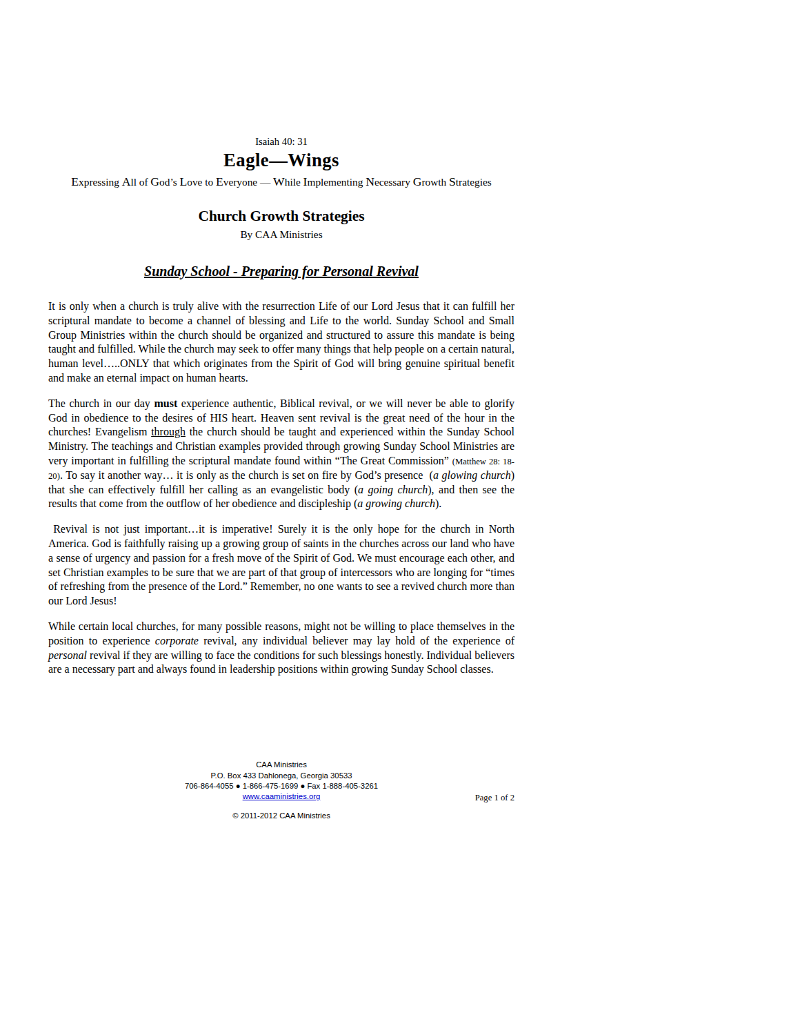Isaiah 40: 31
Eagle—Wings
Expressing All of God’s Love to Everyone — While Implementing Necessary Growth Strategies
Church Growth Strategies
By CAA Ministries
Sunday School - Preparing for Personal Revival
It is only when a church is truly alive with the resurrection Life of our Lord Jesus that it can fulfill her scriptural mandate to become a channel of blessing and Life to the world. Sunday School and Small Group Ministries within the church should be organized and structured to assure this mandate is being taught and fulfilled. While the church may seek to offer many things that help people on a certain natural, human level…..ONLY that which originates from the Spirit of God will bring genuine spiritual benefit and make an eternal impact on human hearts.
The church in our day must experience authentic, Biblical revival, or we will never be able to glorify God in obedience to the desires of HIS heart. Heaven sent revival is the great need of the hour in the churches! Evangelism through the church should be taught and experienced within the Sunday School Ministry. The teachings and Christian examples provided through growing Sunday School Ministries are very important in fulfilling the scriptural mandate found within “The Great Commission” (Matthew 28: 18-20). To say it another way… it is only as the church is set on fire by God’s presence (a glowing church) that she can effectively fulfill her calling as an evangelistic body (a going church), and then see the results that come from the outflow of her obedience and discipleship (a growing church).
Revival is not just important…it is imperative! Surely it is the only hope for the church in North America. God is faithfully raising up a growing group of saints in the churches across our land who have a sense of urgency and passion for a fresh move of the Spirit of God. We must encourage each other, and set Christian examples to be sure that we are part of that group of intercessors who are longing for “times of refreshing from the presence of the Lord.” Remember, no one wants to see a revived church more than our Lord Jesus!
While certain local churches, for many possible reasons, might not be willing to place themselves in the position to experience corporate revival, any individual believer may lay hold of the experience of personal revival if they are willing to face the conditions for such blessings honestly. Individual believers are a necessary part and always found in leadership positions within growing Sunday School classes.
CAA Ministries
P.O. Box 433 Dahlonega, Georgia 30533
706-864-4055 ● 1-866-475-1699 ● Fax 1-888-405-3261
www.caaministries.org
Page 1 of 2
© 2011-2012 CAA Ministries